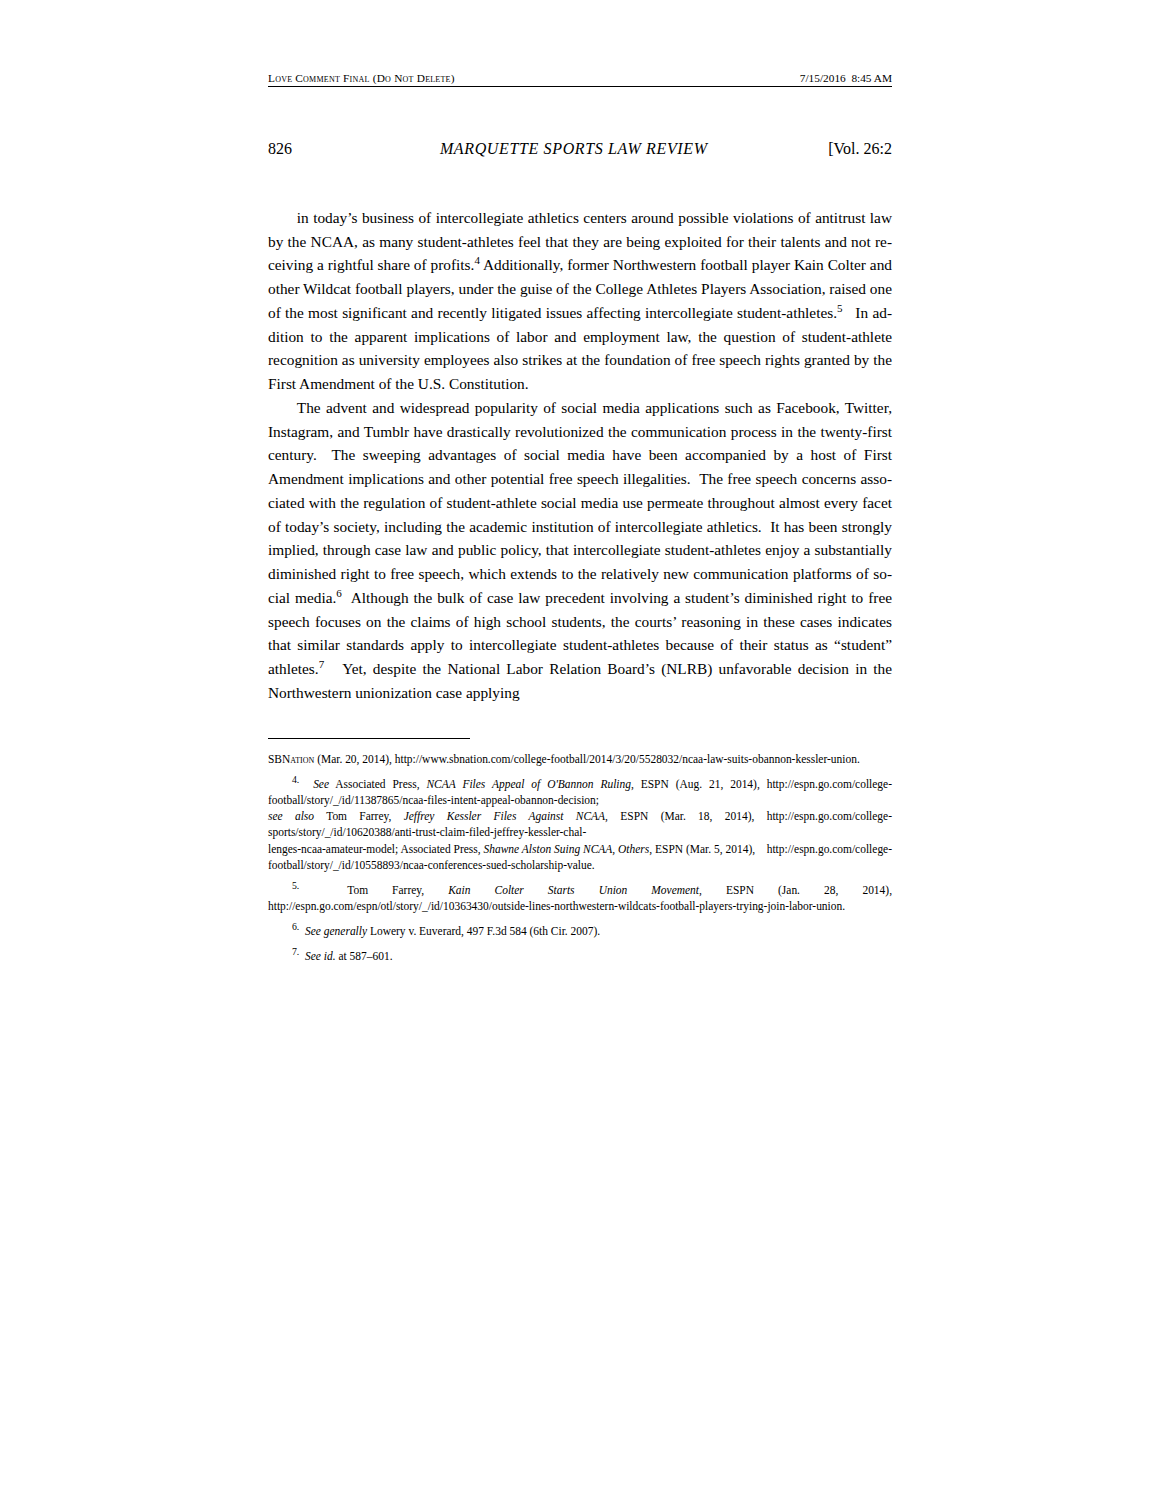Love Comment Final (Do Not Delete) 7/15/2016 8:45 AM
826 MARQUETTE SPORTS LAW REVIEW [Vol. 26:2
in today’s business of intercollegiate athletics centers around possible violations of antitrust law by the NCAA, as many student-athletes feel that they are being exploited for their talents and not receiving a rightful share of profits.4 Additionally, former Northwestern football player Kain Colter and other Wildcat football players, under the guise of the College Athletes Players Association, raised one of the most significant and recently litigated issues affecting intercollegiate student-athletes.5 In addition to the apparent implications of labor and employment law, the question of student-athlete recognition as university employees also strikes at the foundation of free speech rights granted by the First Amendment of the U.S. Constitution.
The advent and widespread popularity of social media applications such as Facebook, Twitter, Instagram, and Tumblr have drastically revolutionized the communication process in the twenty-first century. The sweeping advantages of social media have been accompanied by a host of First Amendment implications and other potential free speech illegalities. The free speech concerns associated with the regulation of student-athlete social media use permeate throughout almost every facet of today’s society, including the academic institution of intercollegiate athletics. It has been strongly implied, through case law and public policy, that intercollegiate student-athletes enjoy a substantially diminished right to free speech, which extends to the relatively new communication platforms of social media.6 Although the bulk of case law precedent involving a student’s diminished right to free speech focuses on the claims of high school students, the courts’ reasoning in these cases indicates that similar standards apply to intercollegiate student-athletes because of their status as “student” athletes.7 Yet, despite the National Labor Relation Board’s (NLRB) unfavorable decision in the Northwestern unionization case applying
SBNation (Mar. 20, 2014), http://www.sbnation.com/college-football/2014/3/20/5528032/ncaa-law-suits-obannon-kessler-union.
4. See Associated Press, NCAA Files Appeal of O'Bannon Ruling, ESPN (Aug. 21, 2014), http://espn.go.com/college-football/story/_/id/11387865/ncaa-files-intent-appeal-obannon-decision;
see also Tom Farrey, Jeffrey Kessler Files Against NCAA, ESPN (Mar. 18, 2014), http://espn.go.com/college-sports/story/_/id/10620388/anti-trust-claim-filed-jeffrey-kessler-chal-
lenges-ncaa-amateur-model; Associated Press, Shawne Alston Suing NCAA, Others, ESPN (Mar. 5, 2014), http://espn.go.com/college-football/story/_/id/10558893/ncaa-conferences-sued-scholarship-value.
5. Tom Farrey, Kain Colter Starts Union Movement, ESPN (Jan. 28, 2014), http://espn.go.com/espn/otl/story/_/id/10363430/outside-lines-northwestern-wildcats-football-players-trying-join-labor-union.
6. See generally Lowery v. Euverard, 497 F.3d 584 (6th Cir. 2007).
7. See id. at 587–601.